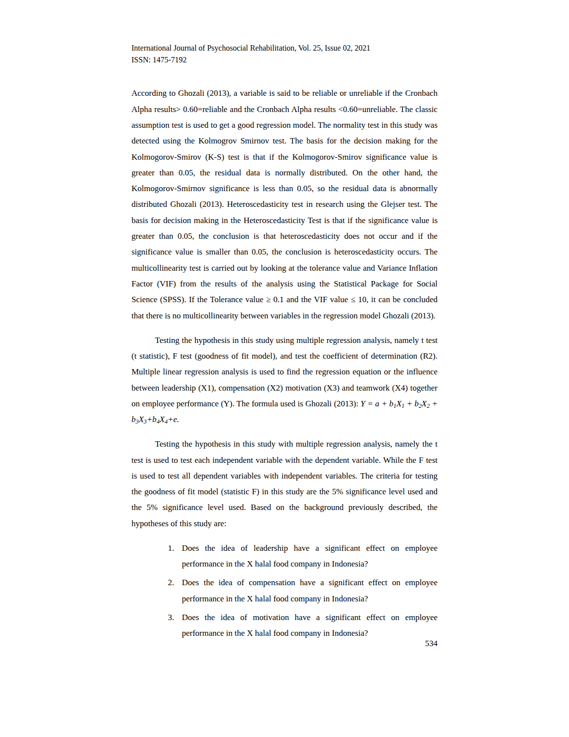International Journal of Psychosocial Rehabilitation, Vol. 25, Issue 02, 2021
ISSN: 1475-7192
According to Ghozali (2013), a variable is said to be reliable or unreliable if the Cronbach Alpha results> 0.60=reliable and the Cronbach Alpha results <0.60=unreliable. The classic assumption test is used to get a good regression model. The normality test in this study was detected using the Kolmogrov Smirnov test. The basis for the decision making for the Kolmogorov-Smirov (K-S) test is that if the Kolmogorov-Smirov significance value is greater than 0.05, the residual data is normally distributed. On the other hand, the Kolmogorov-Smirnov significance is less than 0.05, so the residual data is abnormally distributed Ghozali (2013). Heteroscedasticity test in research using the Glejser test. The basis for decision making in the Heteroscedasticity Test is that if the significance value is greater than 0.05, the conclusion is that heteroscedasticity does not occur and if the significance value is smaller than 0.05, the conclusion is heteroscedasticity occurs. The multicollinearity test is carried out by looking at the tolerance value and Variance Inflation Factor (VIF) from the results of the analysis using the Statistical Package for Social Science (SPSS). If the Tolerance value ≥ 0.1 and the VIF value ≤ 10, it can be concluded that there is no multicollinearity between variables in the regression model Ghozali (2013).
Testing the hypothesis in this study using multiple regression analysis, namely t test (t statistic), F test (goodness of fit model), and test the coefficient of determination (R2). Multiple linear regression analysis is used to find the regression equation or the influence between leadership (X1), compensation (X2) motivation (X3) and teamwork (X4) together on employee performance (Y). The formula used is Ghozali (2013): Y = a + b1X1 + b2X2 + b3X3+b4X4+e.
Testing the hypothesis in this study with multiple regression analysis, namely the t test is used to test each independent variable with the dependent variable. While the F test is used to test all dependent variables with independent variables. The criteria for testing the goodness of fit model (statistic F) in this study are the 5% significance level used and the 5% significance level used. Based on the background previously described, the hypotheses of this study are:
Does the idea of leadership have a significant effect on employee performance in the X halal food company in Indonesia?
Does the idea of compensation have a significant effect on employee performance in the X halal food company in Indonesia?
Does the idea of motivation have a significant effect on employee performance in the X halal food company in Indonesia?
534